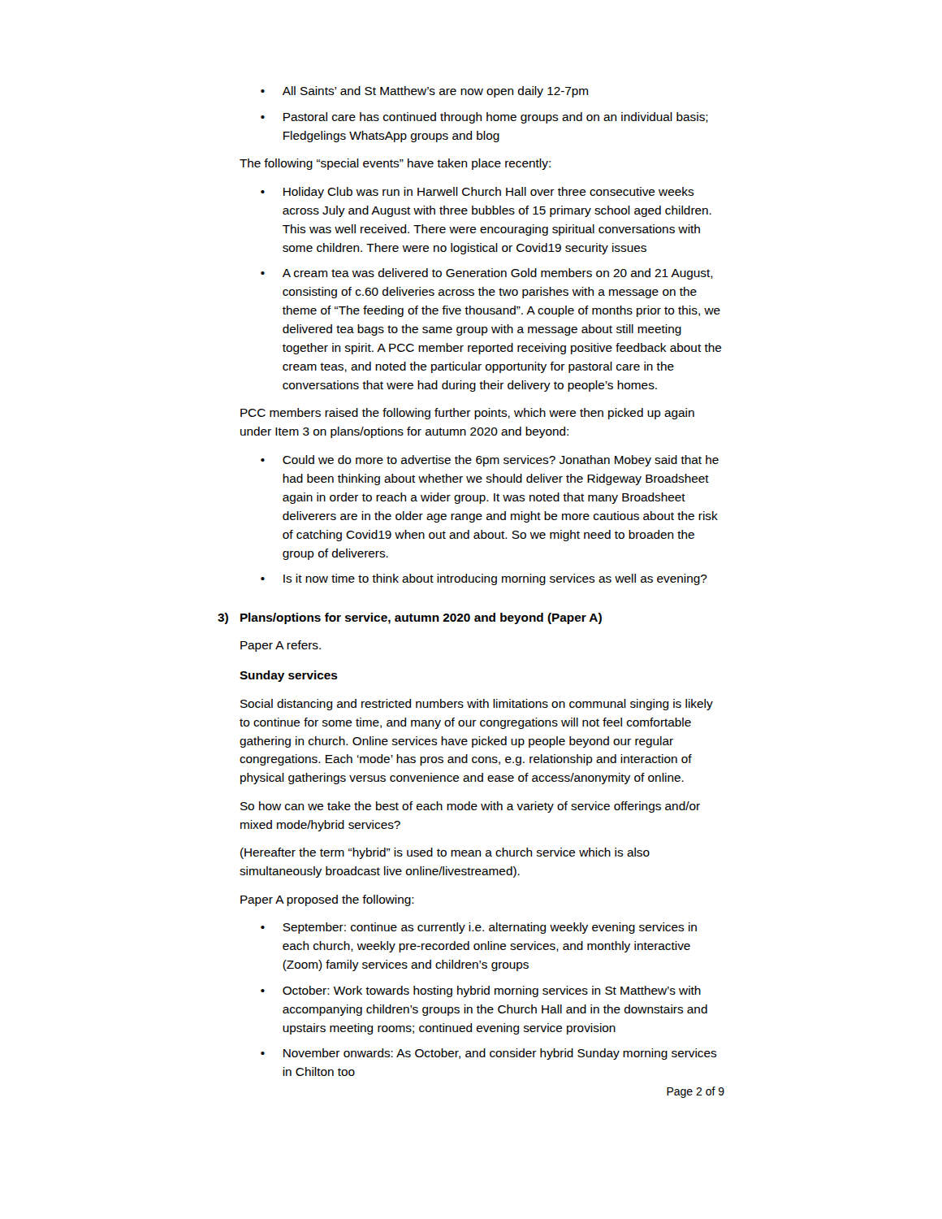All Saints’ and St Matthew’s are now open daily 12-7pm
Pastoral care has continued through home groups and on an individual basis; Fledgelings WhatsApp groups and blog
The following “special events” have taken place recently:
Holiday Club was run in Harwell Church Hall over three consecutive weeks across July and August with three bubbles of 15 primary school aged children. This was well received. There were encouraging spiritual conversations with some children. There were no logistical or Covid19 security issues
A cream tea was delivered to Generation Gold members on 20 and 21 August, consisting of c.60 deliveries across the two parishes with a message on the theme of “The feeding of the five thousand”. A couple of months prior to this, we delivered tea bags to the same group with a message about still meeting together in spirit. A PCC member reported receiving positive feedback about the cream teas, and noted the particular opportunity for pastoral care in the conversations that were had during their delivery to people’s homes.
PCC members raised the following further points, which were then picked up again under Item 3 on plans/options for autumn 2020 and beyond:
Could we do more to advertise the 6pm services? Jonathan Mobey said that he had been thinking about whether we should deliver the Ridgeway Broadsheet again in order to reach a wider group. It was noted that many Broadsheet deliverers are in the older age range and might be more cautious about the risk of catching Covid19 when out and about. So we might need to broaden the group of deliverers.
Is it now time to think about introducing morning services as well as evening?
3) Plans/options for service, autumn 2020 and beyond (Paper A)
Paper A refers.
Sunday services
Social distancing and restricted numbers with limitations on communal singing is likely to continue for some time, and many of our congregations will not feel comfortable gathering in church. Online services have picked up people beyond our regular congregations. Each ‘mode’ has pros and cons, e.g. relationship and interaction of physical gatherings versus convenience and ease of access/anonymity of online.
So how can we take the best of each mode with a variety of service offerings and/or mixed mode/hybrid services?
(Hereafter the term “hybrid” is used to mean a church service which is also simultaneously broadcast live online/livestreamed).
Paper A proposed the following:
September: continue as currently i.e. alternating weekly evening services in each church, weekly pre-recorded online services, and monthly interactive (Zoom) family services and children’s groups
October: Work towards hosting hybrid morning services in St Matthew’s with accompanying children’s groups in the Church Hall and in the downstairs and upstairs meeting rooms; continued evening service provision
November onwards: As October, and consider hybrid Sunday morning services in Chilton too
Page 2 of 9